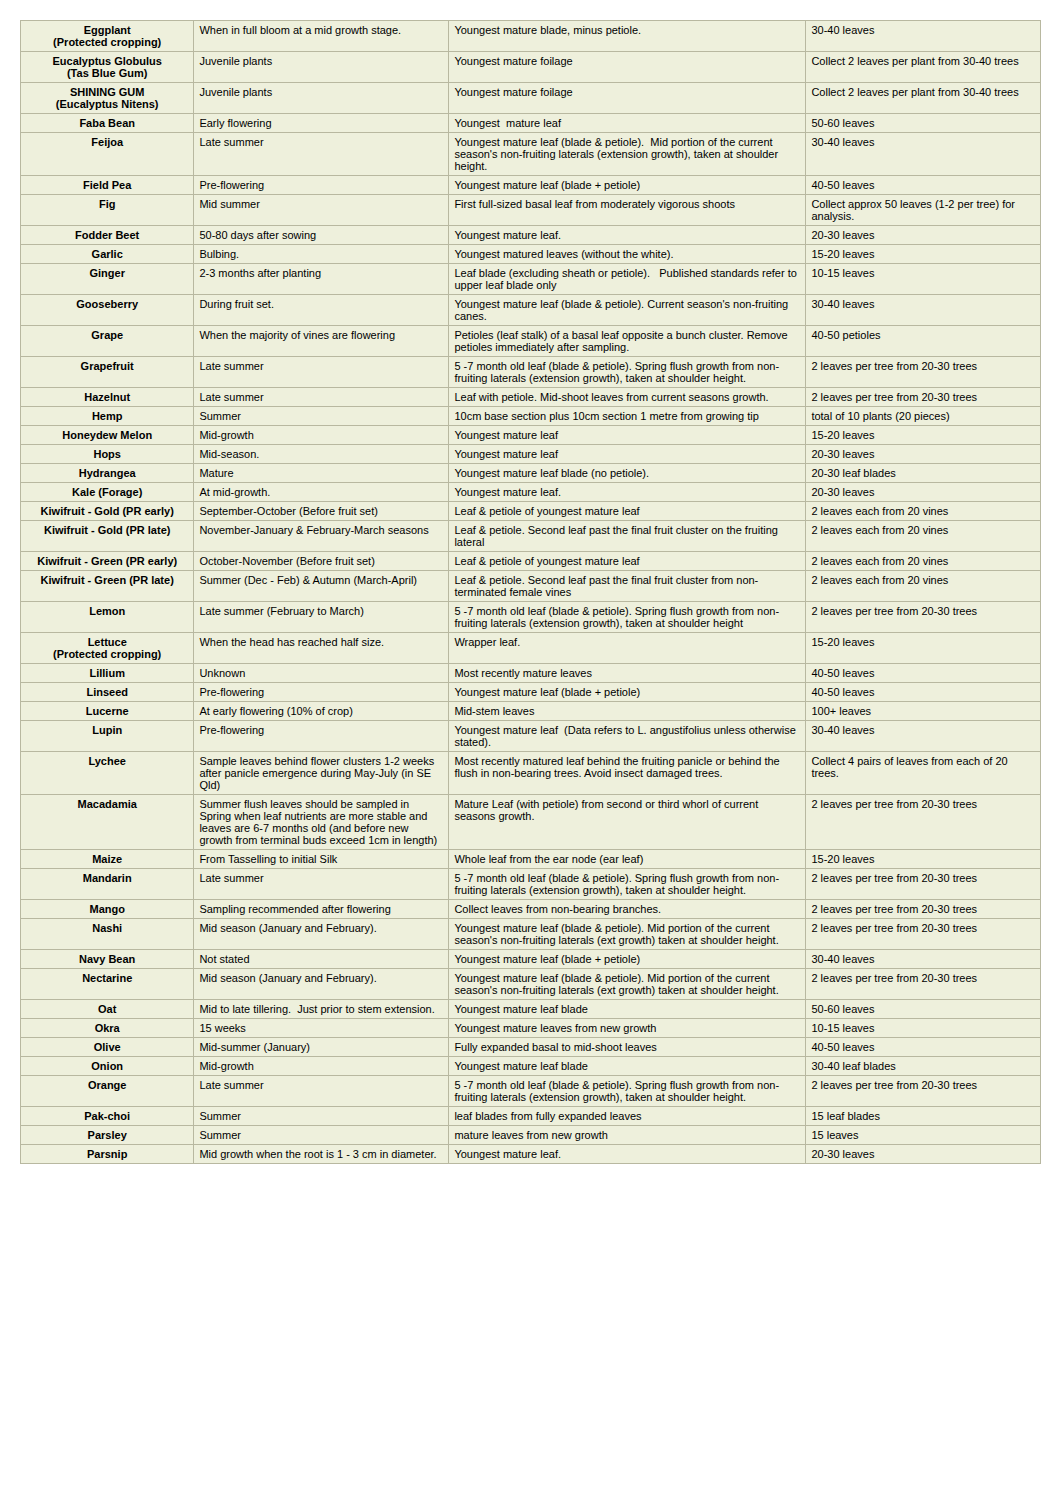| Eggplant (Protected cropping) | When in full bloom at a mid growth stage. | Youngest mature blade, minus petiole. | 30-40 leaves |
| Eucalyptus Globulus (Tas Blue Gum) | Juvenile plants | Youngest mature foilage | Collect 2 leaves per plant from 30-40 trees |
| SHINING GUM (Eucalyptus Nitens) | Juvenile plants | Youngest mature foilage | Collect 2 leaves per plant from 30-40 trees |
| Faba Bean | Early flowering | Youngest mature leaf | 50-60 leaves |
| Feijoa | Late summer | Youngest mature leaf (blade & petiole). Mid portion of the current season's non-fruiting laterals (extension growth), taken at shoulder height. | 30-40 leaves |
| Field Pea | Pre-flowering | Youngest mature leaf (blade + petiole) | 40-50 leaves |
| Fig | Mid summer | First full-sized basal leaf from moderately vigorous shoots | Collect approx 50 leaves (1-2 per tree) for analysis. |
| Fodder Beet | 50-80 days after sowing | Youngest mature leaf. | 20-30 leaves |
| Garlic | Bulbing. | Youngest matured leaves (without the white). | 15-20 leaves |
| Ginger | 2-3 months after planting | Leaf blade (excluding sheath or petiole). Published standards refer to upper leaf blade only | 10-15 leaves |
| Gooseberry | During fruit set. | Youngest mature leaf (blade & petiole). Current season's non-fruiting canes. | 30-40 leaves |
| Grape | When the majority of vines are flowering | Petioles (leaf stalk) of a basal leaf opposite a bunch cluster. Remove petioles immediately after sampling. | 40-50 petioles |
| Grapefruit | Late summer | 5 -7 month old leaf (blade & petiole). Spring flush growth from non-fruiting laterals (extension growth), taken at shoulder height. | 2 leaves per tree from 20-30 trees |
| Hazelnut | Late summer | Leaf with petiole. Mid-shoot leaves from current seasons growth. | 2 leaves per tree from 20-30 trees |
| Hemp | Summer | 10cm base section plus 10cm section 1 metre from growing tip | total of 10 plants (20 pieces) |
| Honeydew Melon | Mid-growth | Youngest mature leaf | 15-20 leaves |
| Hops | Mid-season. | Youngest mature leaf | 20-30 leaves |
| Hydrangea | Mature | Youngest mature leaf blade (no petiole). | 20-30 leaf blades |
| Kale (Forage) | At mid-growth. | Youngest mature leaf. | 20-30 leaves |
| Kiwifruit - Gold (PR early) | September-October (Before fruit set) | Leaf & petiole of youngest mature leaf | 2 leaves each from 20 vines |
| Kiwifruit - Gold (PR late) | November-January & February-March seasons | Leaf & petiole. Second leaf past the final fruit cluster on the fruiting lateral | 2 leaves each from 20 vines |
| Kiwifruit - Green (PR early) | October-November (Before fruit set) | Leaf & petiole of youngest mature leaf | 2 leaves each from 20 vines |
| Kiwifruit - Green (PR late) | Summer (Dec - Feb) & Autumn (March-April) | Leaf & petiole. Second leaf past the final fruit cluster from non-terminated female vines | 2 leaves each from 20 vines |
| Lemon | Late summer (February to March) | 5 -7 month old leaf (blade & petiole). Spring flush growth from non-fruiting laterals (extension growth), taken at shoulder height | 2 leaves per tree from 20-30 trees |
| Lettuce (Protected cropping) | When the head has reached half size. | Wrapper leaf. | 15-20 leaves |
| Lillium | Unknown | Most recently mature leaves | 40-50 leaves |
| Linseed | Pre-flowering | Youngest mature leaf (blade + petiole) | 40-50 leaves |
| Lucerne | At early flowering (10% of crop) | Mid-stem leaves | 100+ leaves |
| Lupin | Pre-flowering | Youngest mature leaf (Data refers to L. angustifolius unless otherwise stated). | 30-40 leaves |
| Lychee | Sample leaves behind flower clusters 1-2 weeks after panicle emergence during May-July (in SE Qld) | Most recently matured leaf behind the fruiting panicle or behind the flush in non-bearing trees. Avoid insect damaged trees. | Collect 4 pairs of leaves from each of 20 trees. |
| Macadamia | Summer flush leaves should be sampled in Spring when leaf nutrients are more stable and leaves are 6-7 months old (and before new growth from terminal buds exceed 1cm in length) | Mature Leaf (with petiole) from second or third whorl of current seasons growth. | 2 leaves per tree from 20-30 trees |
| Maize | From Tasselling to initial Silk | Whole leaf from the ear node (ear leaf) | 15-20 leaves |
| Mandarin | Late summer | 5 -7 month old leaf (blade & petiole). Spring flush growth from non-fruiting laterals (extension growth), taken at shoulder height. | 2 leaves per tree from 20-30 trees |
| Mango | Sampling recommended after flowering | Collect leaves from non-bearing branches. | 2 leaves per tree from 20-30 trees |
| Nashi | Mid season (January and February). | Youngest mature leaf (blade & petiole). Mid portion of the current season's non-fruiting laterals (ext growth) taken at shoulder height. | 2 leaves per tree from 20-30 trees |
| Navy Bean | Not stated | Youngest mature leaf (blade + petiole) | 30-40 leaves |
| Nectarine | Mid season (January and February). | Youngest mature leaf (blade & petiole). Mid portion of the current season's non-fruiting laterals (ext growth) taken at shoulder height. | 2 leaves per tree from 20-30 trees |
| Oat | Mid to late tillering. Just prior to stem extension. | Youngest mature leaf blade | 50-60 leaves |
| Okra | 15 weeks | Youngest mature leaves from new growth | 10-15 leaves |
| Olive | Mid-summer (January) | Fully expanded basal to mid-shoot leaves | 40-50 leaves |
| Onion | Mid-growth | Youngest mature leaf blade | 30-40 leaf blades |
| Orange | Late summer | 5 -7 month old leaf (blade & petiole). Spring flush growth from non-fruiting laterals (extension growth), taken at shoulder height. | 2 leaves per tree from 20-30 trees |
| Pak-choi | Summer | leaf blades from fully expanded leaves | 15 leaf blades |
| Parsley | Summer | mature leaves from new growth | 15 leaves |
| Parsnip | Mid growth when the root is 1 - 3 cm in diameter. | Youngest mature leaf. | 20-30 leaves |